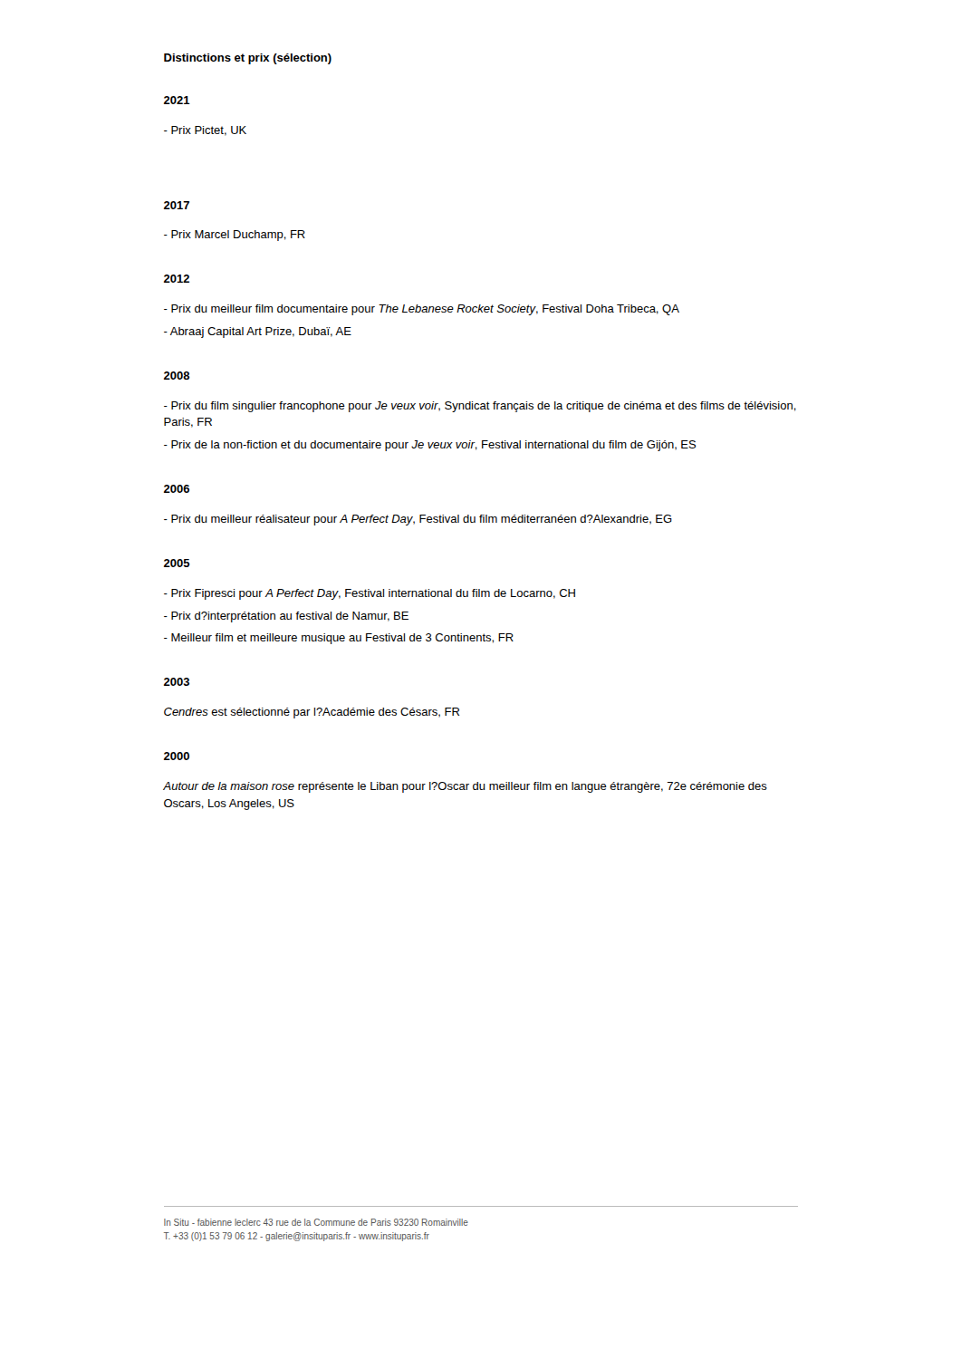Distinctions et prix (sélection)
2021
- Prix Pictet, UK
2017
- Prix Marcel Duchamp, FR
2012
- Prix du meilleur film documentaire pour The Lebanese Rocket Society, Festival Doha Tribeca, QA
- Abraaj Capital Art Prize, Dubaï, AE
2008
- Prix du film singulier francophone pour Je veux voir, Syndicat français de la critique de cinéma et des films de télévision, Paris, FR
- Prix de la non-fiction et du documentaire pour Je veux voir, Festival international du film de Gijón, ES
2006
- Prix du meilleur réalisateur pour A Perfect Day, Festival du film méditerranéen d?Alexandrie, EG
2005
- Prix Fipresci pour A Perfect Day, Festival international du film de Locarno, CH
- Prix d?interprétation au festival de Namur, BE
- Meilleur film et meilleure musique au Festival de 3 Continents, FR
2003
Cendres est sélectionné par l?Académie des Césars, FR
2000
Autour de la maison rose représente le Liban pour l?Oscar du meilleur film en langue étrangère, 72e cérémonie des Oscars, Los Angeles, US
In Situ - fabienne leclerc 43 rue de la Commune de Paris 93230 Romainville
T. +33 (0)1 53 79 06 12 - galerie@insituparis.fr - www.insituparis.fr